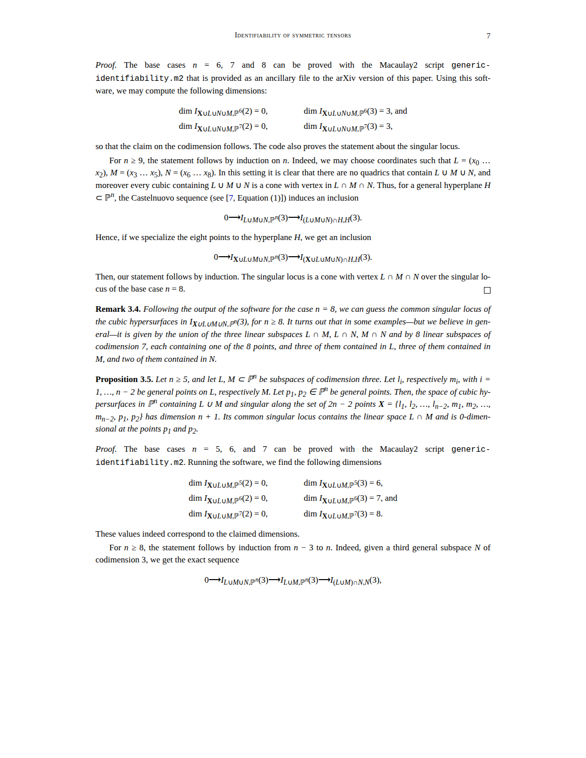Identifiability of symmetric tensors 7
Proof. The base cases n = 6, 7 and 8 can be proved with the Macaulay2 script generic-identifiability.m2 that is provided as an ancillary file to the arXiv version of this paper. Using this software, we may compute the following dimensions:
dim IX∪L∪N∪M,ℙ6(2) = 0,
dim IX∪L∪N∪M,ℙ6(3) = 3, and
dim IX∪L∪N∪M,ℙ7(2) = 0,
dim IX∪L∪N∪M,ℙ7(3) = 3,
so that the claim on the codimension follows. The code also proves the statement about the singular locus.
For n ≥ 9, the statement follows by induction on n. Indeed, we may choose coordinates such that L = (x0 … x2), M = (x3 … x5), N = (x6 … x8). In this setting it is clear that there are no quadrics that contain L ∪ M ∪ N, and moreover every cubic containing L ∪ M ∪ N is a cone with vertex in L ∩ M ∩ N. Thus, for a general hyperplane H ⊂ ℙn, the Castelnuovo sequence (see [7, Equation (1)]) induces an inclusion
0⟶IL∪M∪N,ℙn(3)⟶I(L∪M∪N)∩H,H(3).
Hence, if we specialize the eight points to the hyperplane H, we get an inclusion
0⟶IX∪L∪M∪N,ℙn(3)⟶I(X∪L∪M∪N)∩H,H(3).
Then, our statement follows by induction. The singular locus is a cone with vertex L ∩ M ∩ N over the singular locus of the base case n = 8.
Remark 3.4. Following the output of the software for the case n = 8, we can guess the common singular locus of the cubic hypersurfaces in IX∪L∪M∪N,ℙn(3), for n ≥ 8. It turns out that in some examples—but we believe in general—it is given by the union of the three linear subspaces L ∩ M, L ∩ N, M ∩ N and by 8 linear subspaces of codimension 7, each containing one of the 8 points, and three of them contained in L, three of them contained in M, and two of them contained in N.
Proposition 3.5. Let n ≥ 5, and let L, M ⊂ ℙn be subspaces of codimension three. Let li, respectively mi, with i = 1, …, n − 2 be general points on L, respectively M. Let p1, p2 ∈ ℙn be general points. Then, the space of cubic hypersurfaces in ℙn containing L ∪ M and singular along the set of 2n − 2 points X = {l1, l2, …, ln−2, m1, m2, …, mn−2, p1, p2} has dimension n + 1. Its common singular locus contains the linear space L ∩ M and is 0-dimensional at the points p1 and p2.
Proof. The base cases n = 5, 6, and 7 can be proved with the Macaulay2 script generic-identifiability.m2. Running the software, we find the following dimensions
dim IX∪L∪M,ℙ5(2) = 0,
dim IX∪L∪M,ℙ5(3) = 6,
dim IX∪L∪M,ℙ6(2) = 0,
dim IX∪L∪M,ℙ6(3) = 7, and
dim IX∪L∪M,ℙ7(2) = 0,
dim IX∪L∪M,ℙ7(3) = 8.
These values indeed correspond to the claimed dimensions.
For n ≥ 8, the statement follows by induction from n − 3 to n. Indeed, given a third general subspace N of codimension 3, we get the exact sequence
0⟶IL∪M∪N,ℙn(3)⟶IL∪M,ℙn(3)⟶I(L∪M)∩N,N(3),